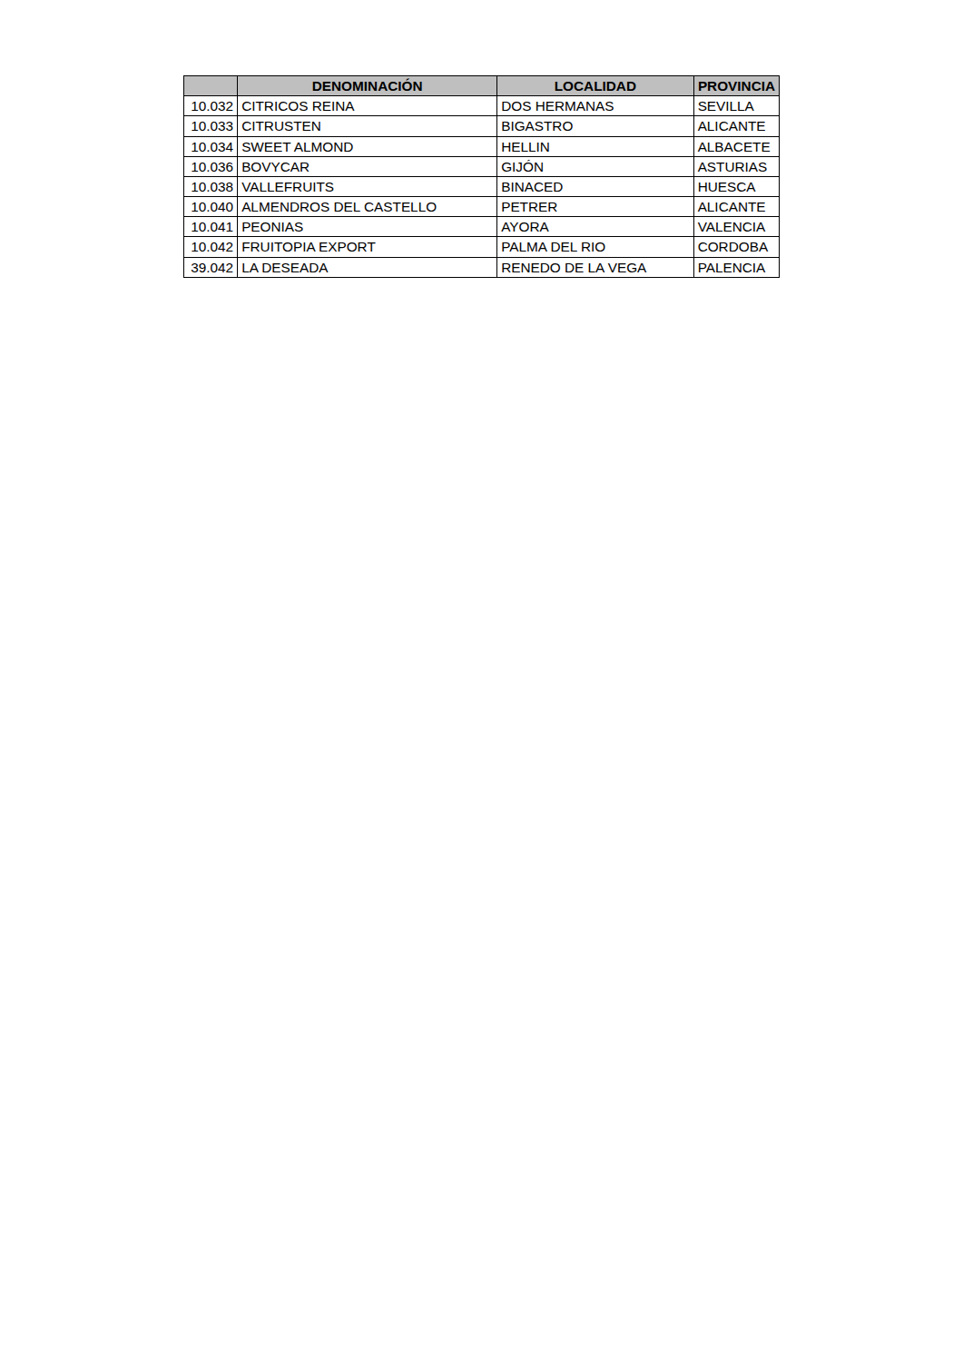| | DENOMINACIÓN | LOCALIDAD | PROVINCIA |
| --- | --- | --- | --- |
| 10.032 | CITRICOS REINA | DOS HERMANAS | SEVILLA |
| 10.033 | CITRUSTEN | BIGASTRO | ALICANTE |
| 10.034 | SWEET ALMOND | HELLIN | ALBACETE |
| 10.036 | BOVYCAR | GIJÓN | ASTURIAS |
| 10.038 | VALLEFRUITS | BINACED | HUESCA |
| 10.040 | ALMENDROS DEL CASTELLO | PETRER | ALICANTE |
| 10.041 | PEONIAS | AYORA | VALENCIA |
| 10.042 | FRUITOPIA EXPORT | PALMA DEL RIO | CORDOBA |
| 39.042 | LA DESEADA | RENEDO DE LA VEGA | PALENCIA |